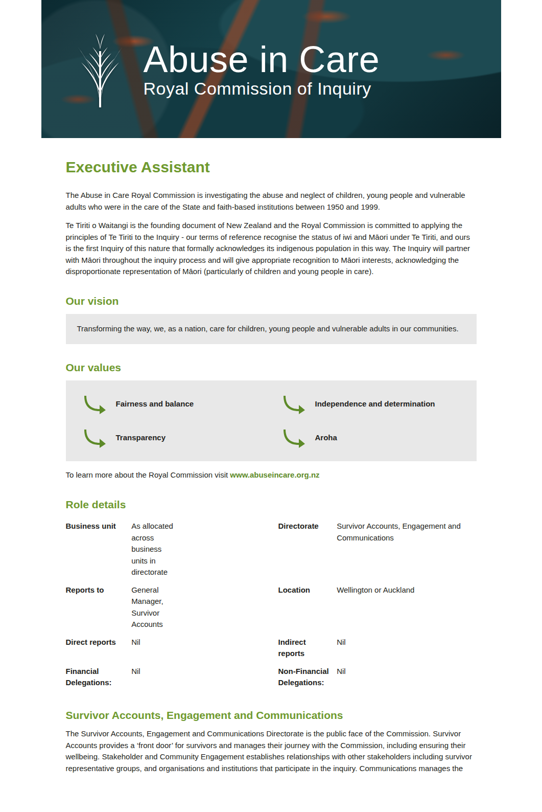Abuse in Care
Royal Commission of Inquiry
Executive Assistant
The Abuse in Care Royal Commission is investigating the abuse and neglect of children, young people and vulnerable adults who were in the care of the State and faith-based institutions between 1950 and 1999.
Te Tiriti o Waitangi is the founding document of New Zealand and the Royal Commission is committed to applying the principles of Te Tiriti to the Inquiry - our terms of reference recognise the status of iwi and Māori under Te Tiriti, and ours is the first Inquiry of this nature that formally acknowledges its indigenous population in this way. The Inquiry will partner with Māori throughout the inquiry process and will give appropriate recognition to Māori interests, acknowledging the disproportionate representation of Māori (particularly of children and young people in care).
Our vision
Transforming the way, we, as a nation, care for children, young people and vulnerable adults in our communities.
Our values
Fairness and balance
Independence and determination
Transparency
Aroha
To learn more about the Royal Commission visit www.abuseincare.org.nz
Role details
| Business unit | As allocated across business units in directorate | Directorate | Survivor Accounts, Engagement and Communications |
| Reports to | General Manager, Survivor Accounts | Location | Wellington or Auckland |
| Direct reports | Nil | Indirect reports | Nil |
| Financial Delegations: | Nil | Non-Financial Delegations: | Nil |
Survivor Accounts, Engagement and Communications
The Survivor Accounts, Engagement and Communications Directorate is the public face of the Commission. Survivor Accounts provides a ‘front door’ for survivors and manages their journey with the Commission, including ensuring their wellbeing. Stakeholder and Community Engagement establishes relationships with other stakeholders including survivor representative groups, and organisations and institutions that participate in the inquiry. Communications manages the